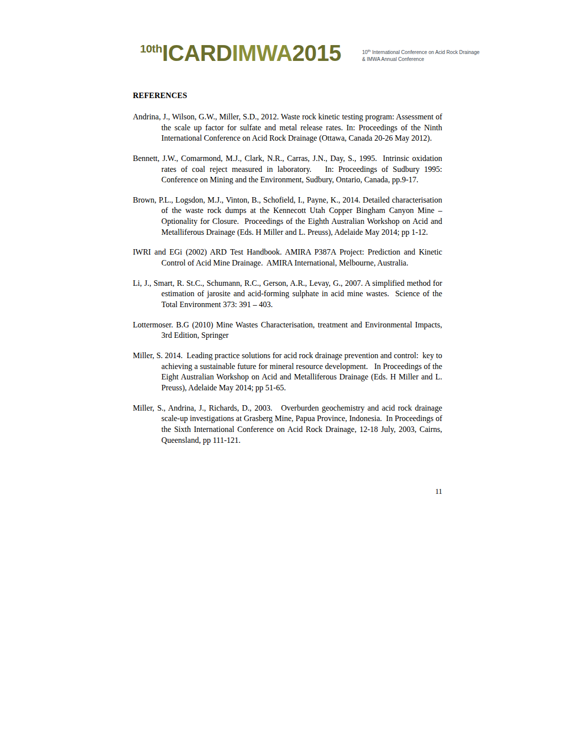10th ICARD IMWA 2015
10th International Conference on Acid Rock Drainage
& IMWA Annual Conference
REFERENCES
Andrina, J., Wilson, G.W., Miller, S.D., 2012. Waste rock kinetic testing program: Assessment of the scale up factor for sulfate and metal release rates. In: Proceedings of the Ninth International Conference on Acid Rock Drainage (Ottawa, Canada 20-26 May 2012).
Bennett, J.W., Comarmond, M.J., Clark, N.R., Carras, J.N., Day, S., 1995. Intrinsic oxidation rates of coal reject measured in laboratory. In: Proceedings of Sudbury 1995: Conference on Mining and the Environment, Sudbury, Ontario, Canada, pp.9-17.
Brown, P.L., Logsdon, M.J., Vinton, B., Schofield, I., Payne, K., 2014. Detailed characterisation of the waste rock dumps at the Kennecott Utah Copper Bingham Canyon Mine – Optionality for Closure. Proceedings of the Eighth Australian Workshop on Acid and Metalliferous Drainage (Eds. H Miller and L. Preuss), Adelaide May 2014; pp 1-12.
IWRI and EGi (2002) ARD Test Handbook. AMIRA P387A Project: Prediction and Kinetic Control of Acid Mine Drainage. AMIRA International, Melbourne, Australia.
Li, J., Smart, R. St.C., Schumann, R.C., Gerson, A.R., Levay, G., 2007. A simplified method for estimation of jarosite and acid-forming sulphate in acid mine wastes. Science of the Total Environment 373: 391 – 403.
Lottermoser. B.G (2010) Mine Wastes Characterisation, treatment and Environmental Impacts, 3rd Edition, Springer
Miller, S. 2014. Leading practice solutions for acid rock drainage prevention and control: key to achieving a sustainable future for mineral resource development. In Proceedings of the Eight Australian Workshop on Acid and Metalliferous Drainage (Eds. H Miller and L. Preuss), Adelaide May 2014; pp 51-65.
Miller, S., Andrina, J., Richards, D., 2003. Overburden geochemistry and acid rock drainage scale-up investigations at Grasberg Mine, Papua Province, Indonesia. In Proceedings of the Sixth International Conference on Acid Rock Drainage, 12-18 July, 2003, Cairns, Queensland, pp 111-121.
11